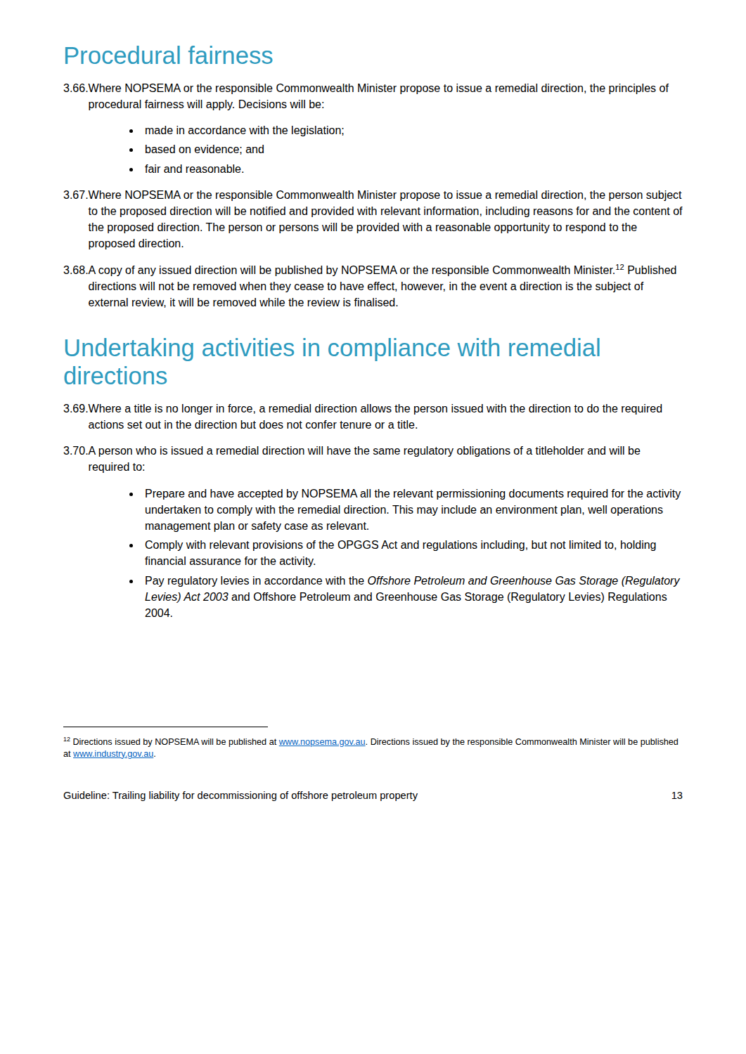Procedural fairness
3.66. Where NOPSEMA or the responsible Commonwealth Minister propose to issue a remedial direction, the principles of procedural fairness will apply. Decisions will be:
made in accordance with the legislation;
based on evidence; and
fair and reasonable.
3.67. Where NOPSEMA or the responsible Commonwealth Minister propose to issue a remedial direction, the person subject to the proposed direction will be notified and provided with relevant information, including reasons for and the content of the proposed direction. The person or persons will be provided with a reasonable opportunity to respond to the proposed direction.
3.68. A copy of any issued direction will be published by NOPSEMA or the responsible Commonwealth Minister.12 Published directions will not be removed when they cease to have effect, however, in the event a direction is the subject of external review, it will be removed while the review is finalised.
Undertaking activities in compliance with remedial directions
3.69. Where a title is no longer in force, a remedial direction allows the person issued with the direction to do the required actions set out in the direction but does not confer tenure or a title.
3.70. A person who is issued a remedial direction will have the same regulatory obligations of a titleholder and will be required to:
Prepare and have accepted by NOPSEMA all the relevant permissioning documents required for the activity undertaken to comply with the remedial direction. This may include an environment plan, well operations management plan or safety case as relevant.
Comply with relevant provisions of the OPGGS Act and regulations including, but not limited to, holding financial assurance for the activity.
Pay regulatory levies in accordance with the Offshore Petroleum and Greenhouse Gas Storage (Regulatory Levies) Act 2003 and Offshore Petroleum and Greenhouse Gas Storage (Regulatory Levies) Regulations 2004.
12 Directions issued by NOPSEMA will be published at www.nopsema.gov.au. Directions issued by the responsible Commonwealth Minister will be published at www.industry.gov.au.
Guideline: Trailing liability for decommissioning of offshore petroleum property 13